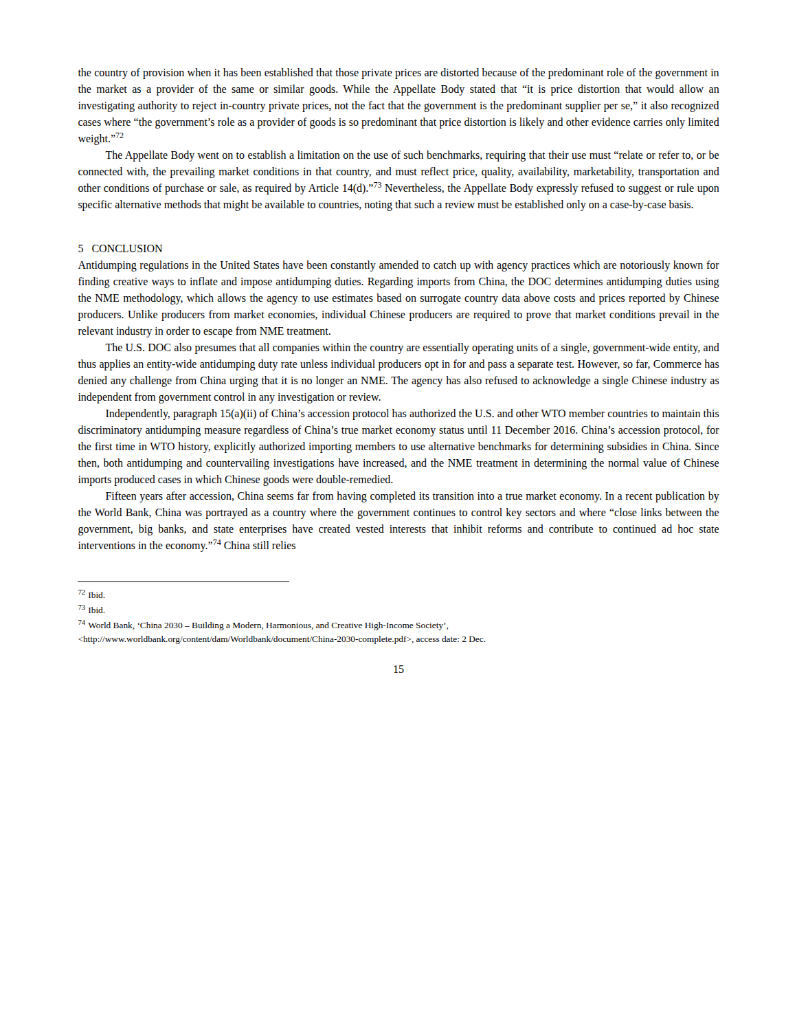the country of provision when it has been established that those private prices are distorted because of the predominant role of the government in the market as a provider of the same or similar goods. While the Appellate Body stated that “it is price distortion that would allow an investigating authority to reject in-country private prices, not the fact that the government is the predominant supplier per se,” it also recognized cases where “the government’s role as a provider of goods is so predominant that price distortion is likely and other evidence carries only limited weight.”72
The Appellate Body went on to establish a limitation on the use of such benchmarks, requiring that their use must “relate or refer to, or be connected with, the prevailing market conditions in that country, and must reflect price, quality, availability, marketability, transportation and other conditions of purchase or sale, as required by Article 14(d).”73 Nevertheless, the Appellate Body expressly refused to suggest or rule upon specific alternative methods that might be available to countries, noting that such a review must be established only on a case-by-case basis.
5 CONCLUSION
Antidumping regulations in the United States have been constantly amended to catch up with agency practices which are notoriously known for finding creative ways to inflate and impose antidumping duties. Regarding imports from China, the DOC determines antidumping duties using the NME methodology, which allows the agency to use estimates based on surrogate country data above costs and prices reported by Chinese producers. Unlike producers from market economies, individual Chinese producers are required to prove that market conditions prevail in the relevant industry in order to escape from NME treatment.
The U.S. DOC also presumes that all companies within the country are essentially operating units of a single, government-wide entity, and thus applies an entity-wide antidumping duty rate unless individual producers opt in for and pass a separate test. However, so far, Commerce has denied any challenge from China urging that it is no longer an NME. The agency has also refused to acknowledge a single Chinese industry as independent from government control in any investigation or review.
Independently, paragraph 15(a)(ii) of China’s accession protocol has authorized the U.S. and other WTO member countries to maintain this discriminatory antidumping measure regardless of China’s true market economy status until 11 December 2016. China’s accession protocol, for the first time in WTO history, explicitly authorized importing members to use alternative benchmarks for determining subsidies in China. Since then, both antidumping and countervailing investigations have increased, and the NME treatment in determining the normal value of Chinese imports produced cases in which Chinese goods were double-remedied.
Fifteen years after accession, China seems far from having completed its transition into a true market economy. In a recent publication by the World Bank, China was portrayed as a country where the government continues to control key sectors and where “close links between the government, big banks, and state enterprises have created vested interests that inhibit reforms and contribute to continued ad hoc state interventions in the economy.”74 China still relies
72 Ibid.
73 Ibid.
74 World Bank, ‘China 2030 – Building a Modern, Harmonious, and Creative High-Income Society’,
<http://www.worldbank.org/content/dam/Worldbank/document/China-2030-complete.pdf>, access date: 2 Dec.
15